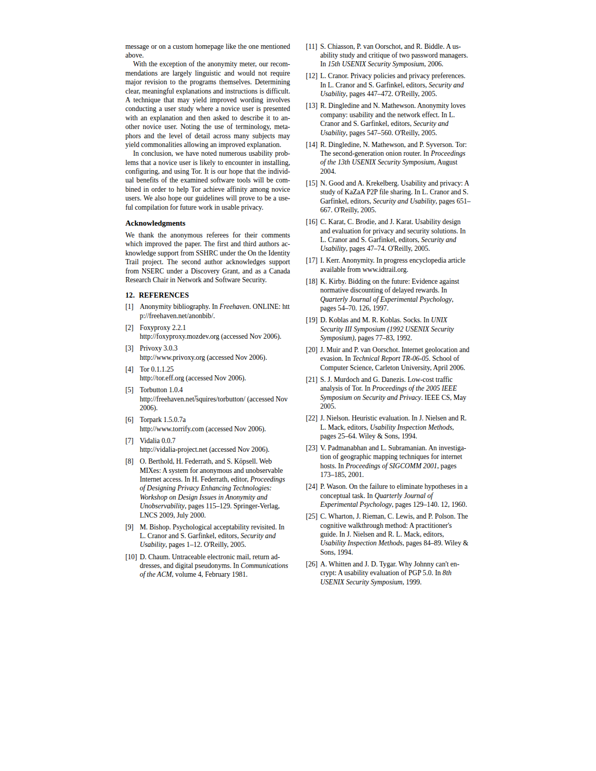message or on a custom homepage like the one mentioned above.
With the exception of the anonymity meter, our recommendations are largely linguistic and would not require major revision to the programs themselves. Determining clear, meaningful explanations and instructions is difficult. A technique that may yield improved wording involves conducting a user study where a novice user is presented with an explanation and then asked to describe it to another novice user. Noting the use of terminology, metaphors and the level of detail across many subjects may yield commonalities allowing an improved explanation.
In conclusion, we have noted numerous usability problems that a novice user is likely to encounter in installing, configuring, and using Tor. It is our hope that the individual benefits of the examined software tools will be combined in order to help Tor achieve affinity among novice users. We also hope our guidelines will prove to be a useful compilation for future work in usable privacy.
Acknowledgments
We thank the anonymous referees for their comments which improved the paper. The first and third authors acknowledge support from SSHRC under the On the Identity Trail project. The second author acknowledges support from NSERC under a Discovery Grant, and as a Canada Research Chair in Network and Software Security.
12. REFERENCES
Anonymity bibliography. In Freehaven. ONLINE: http://freehaven.net/anonbib/.
Foxyproxy 2.2.1
http://foxyproxy.mozdev.org (accessed Nov 2006).
Privoxy 3.0.3
http://www.privoxy.org (accessed Nov 2006).
Tor 0.1.1.25
http://tor.eff.org (accessed Nov 2006).
Torbutton 1.0.4
http://freehaven.net/̅squires/torbutton/ (accessed Nov 2006).
Torpark 1.5.0.7a
http://www.torrify.com (accessed Nov 2006).
Vidalia 0.0.7
http://vidalia-project.net (accessed Nov 2006).
O. Berthold, H. Federrath, and S. Köpsell. Web MIXes: A system for anonymous and unobservable Internet access. In H. Federrath, editor, Proceedings of Designing Privacy Enhancing Technologies: Workshop on Design Issues in Anonymity and Unobservability, pages 115–129. Springer-Verlag, LNCS 2009, July 2000.
M. Bishop. Psychological acceptability revisited. In L. Cranor and S. Garfinkel, editors, Security and Usability, pages 1–12. O'Reilly, 2005.
D. Chaum. Untraceable electronic mail, return addresses, and digital pseudonyms. In Communications of the ACM, volume 4, February 1981.
S. Chiasson, P. van Oorschot, and R. Biddle. A usability study and critique of two password managers. In 15th USENIX Security Symposium, 2006.
L. Cranor. Privacy policies and privacy preferences. In L. Cranor and S. Garfinkel, editors, Security and Usability, pages 447–472. O'Reilly, 2005.
R. Dingledine and N. Mathewson. Anonymity loves company: usability and the network effect. In L. Cranor and S. Garfinkel, editors, Security and Usability, pages 547–560. O'Reilly, 2005.
R. Dingledine, N. Mathewson, and P. Syverson. Tor: The second-generation onion router. In Proceedings of the 13th USENIX Security Symposium, August 2004.
N. Good and A. Krekelberg. Usability and privacy: A study of KaZaA P2P file sharing. In L. Cranor and S. Garfinkel, editors, Security and Usability, pages 651–667. O'Reilly, 2005.
C. Karat, C. Brodie, and J. Karat. Usability design and evaluation for privacy and security solutions. In L. Cranor and S. Garfinkel, editors, Security and Usability, pages 47–74. O'Reilly, 2005.
I. Kerr. Anonymity. In progress encyclopedia article available from www.idtrail.org.
K. Kirby. Bidding on the future: Evidence against normative discounting of delayed rewards. In Quarterly Journal of Experimental Psychology, pages 54–70. 126, 1997.
D. Koblas and M. R. Koblas. Socks. In UNIX Security III Symposium (1992 USENIX Security Symposium), pages 77–83, 1992.
J. Muir and P. van Oorschot. Internet geolocation and evasion. In Technical Report TR-06-05. School of Computer Science, Carleton University, April 2006.
S. J. Murdoch and G. Danezis. Low-cost traffic analysis of Tor. In Proceedings of the 2005 IEEE Symposium on Security and Privacy. IEEE CS, May 2005.
J. Nielson. Heuristic evaluation. In J. Nielsen and R. L. Mack, editors, Usability Inspection Methods, pages 25–64. Wiley & Sons, 1994.
V. Padmanabhan and L. Subramanian. An investigation of geographic mapping techniques for internet hosts. In Proceedings of SIGCOMM 2001, pages 173–185, 2001.
P. Wason. On the failure to eliminate hypotheses in a conceptual task. In Quarterly Journal of Experimental Psychology, pages 129–140. 12, 1960.
C. Wharton, J. Rieman, C. Lewis, and P. Polson. The cognitive walkthrough method: A practitioner's guide. In J. Nielsen and R. L. Mack, editors, Usability Inspection Methods, pages 84–89. Wiley & Sons, 1994.
A. Whitten and J. D. Tygar. Why Johnny can't encrypt: A usability evaluation of PGP 5.0. In 8th USENIX Security Symposium, 1999.